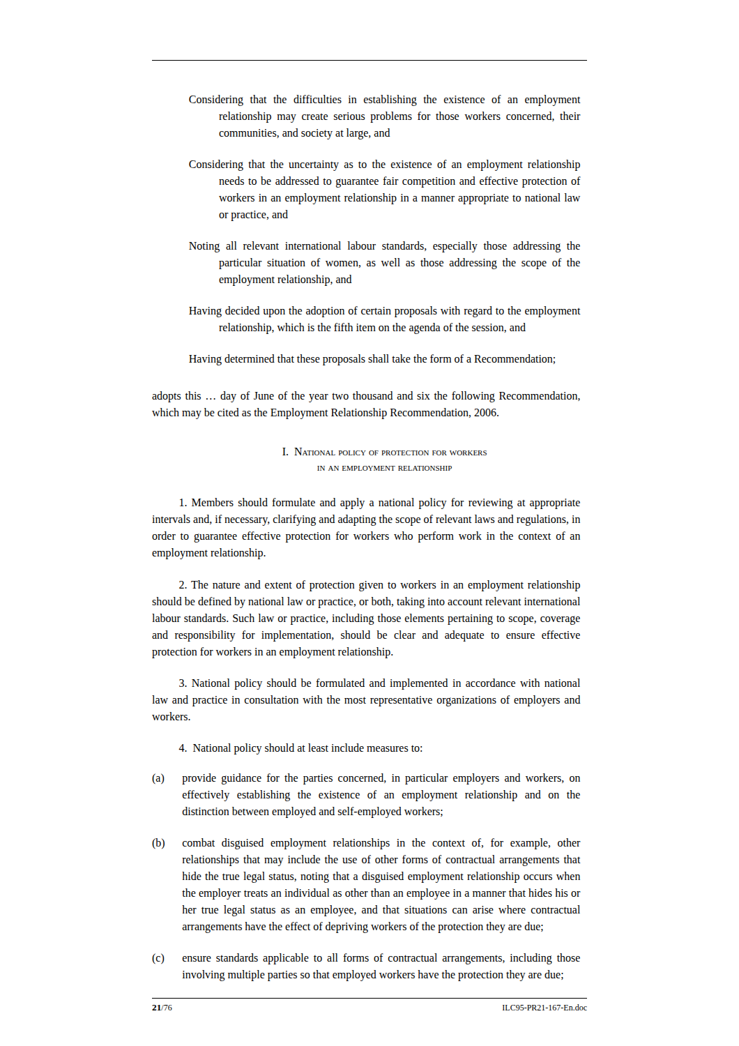Considering that the difficulties in establishing the existence of an employment relationship may create serious problems for those workers concerned, their communities, and society at large, and
Considering that the uncertainty as to the existence of an employment relationship needs to be addressed to guarantee fair competition and effective protection of workers in an employment relationship in a manner appropriate to national law or practice, and
Noting all relevant international labour standards, especially those addressing the particular situation of women, as well as those addressing the scope of the employment relationship, and
Having decided upon the adoption of certain proposals with regard to the employment relationship, which is the fifth item on the agenda of the session, and
Having determined that these proposals shall take the form of a Recommendation;
adopts this … day of June of the year two thousand and six the following Recommendation, which may be cited as the Employment Relationship Recommendation, 2006.
I. National policy of protection for workers
in an employment relationship
1. Members should formulate and apply a national policy for reviewing at appropriate intervals and, if necessary, clarifying and adapting the scope of relevant laws and regulations, in order to guarantee effective protection for workers who perform work in the context of an employment relationship.
2. The nature and extent of protection given to workers in an employment relationship should be defined by national law or practice, or both, taking into account relevant international labour standards. Such law or practice, including those elements pertaining to scope, coverage and responsibility for implementation, should be clear and adequate to ensure effective protection for workers in an employment relationship.
3. National policy should be formulated and implemented in accordance with national law and practice in consultation with the most representative organizations of employers and workers.
4. National policy should at least include measures to:
(a) provide guidance for the parties concerned, in particular employers and workers, on effectively establishing the existence of an employment relationship and on the distinction between employed and self-employed workers;
(b) combat disguised employment relationships in the context of, for example, other relationships that may include the use of other forms of contractual arrangements that hide the true legal status, noting that a disguised employment relationship occurs when the employer treats an individual as other than an employee in a manner that hides his or her true legal status as an employee, and that situations can arise where contractual arrangements have the effect of depriving workers of the protection they are due;
(c) ensure standards applicable to all forms of contractual arrangements, including those involving multiple parties so that employed workers have the protection they are due;
21/76 ILC95-PR21-167-En.doc